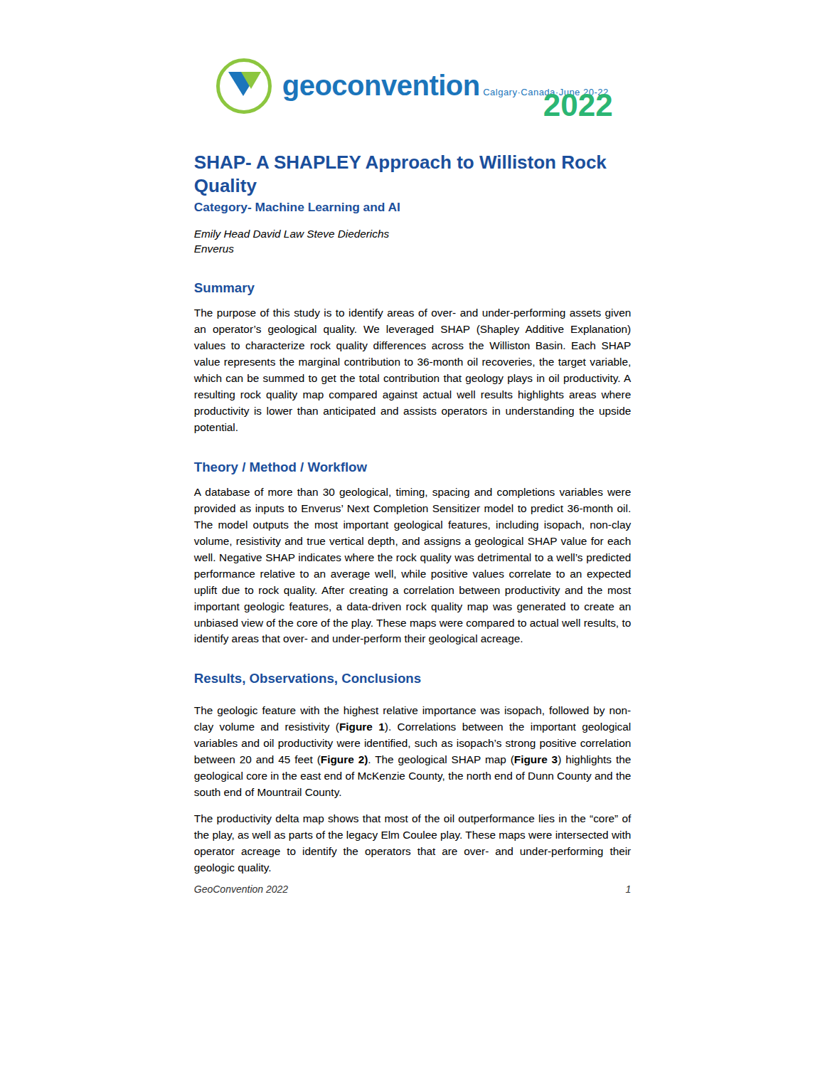geo convention Calgary·Canada·June 20-22 2022
SHAP- A SHAPLEY Approach to Williston Rock Quality
Category- Machine Learning and AI
Emily Head David Law Steve Diederichs Enverus
Summary
The purpose of this study is to identify areas of over- and under-performing assets given an operator’s geological quality. We leveraged SHAP (Shapley Additive Explanation) values to characterize rock quality differences across the Williston Basin. Each SHAP value represents the marginal contribution to 36-month oil recoveries, the target variable, which can be summed to get the total contribution that geology plays in oil productivity. A resulting rock quality map compared against actual well results highlights areas where productivity is lower than anticipated and assists operators in understanding the upside potential.
Theory / Method / Workflow
A database of more than 30 geological, timing, spacing and completions variables were provided as inputs to Enverus’ Next Completion Sensitizer model to predict 36-month oil. The model outputs the most important geological features, including isopach, non-clay volume, resistivity and true vertical depth, and assigns a geological SHAP value for each well. Negative SHAP indicates where the rock quality was detrimental to a well’s predicted performance relative to an average well, while positive values correlate to an expected uplift due to rock quality. After creating a correlation between productivity and the most important geologic features, a data-driven rock quality map was generated to create an unbiased view of the core of the play. These maps were compared to actual well results, to identify areas that over- and under-perform their geological acreage.
Results, Observations, Conclusions
The geologic feature with the highest relative importance was isopach, followed by non-clay volume and resistivity (Figure 1). Correlations between the important geological variables and oil productivity were identified, such as isopach’s strong positive correlation between 20 and 45 feet (Figure 2). The geological SHAP map (Figure 3) highlights the geological core in the east end of McKenzie County, the north end of Dunn County and the south end of Mountrail County.
The productivity delta map shows that most of the oil outperformance lies in the “core” of the play, as well as parts of the legacy Elm Coulee play. These maps were intersected with operator acreage to identify the operators that are over- and under-performing their geologic quality.
GeoConvention 2022 1